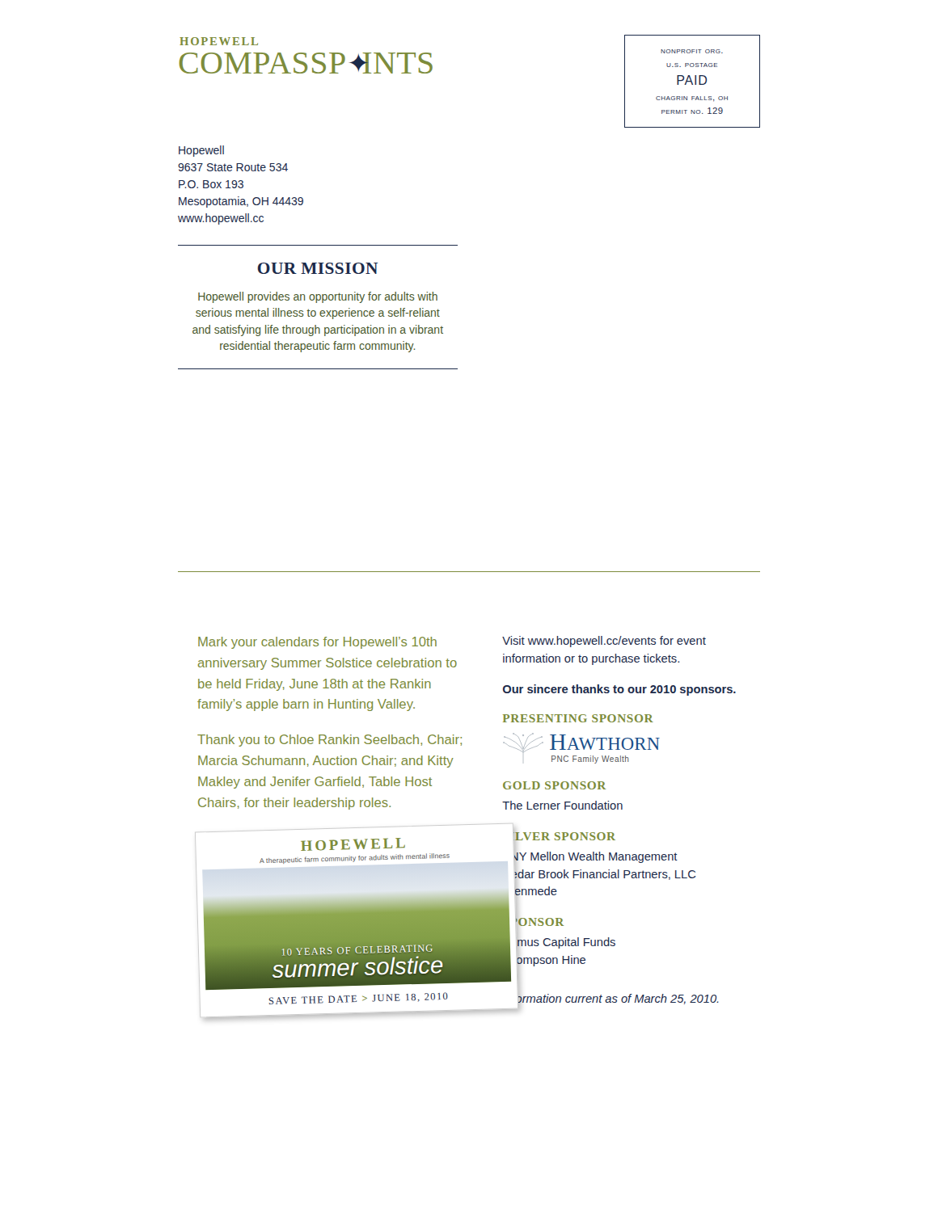HOPEWELL
COMPASSP✦INTS
Nonprofit Org.
U.S. Postage
PAID
Chagrin Falls, OH
Permit No. 129
Hopewell
9637 State Route 534
P.O. Box 193
Mesopotamia, OH 44439
www.hopewell.cc
OUR MISSION
Hopewell provides an opportunity for adults with serious mental illness to experience a self-reliant and satisfying life through participation in a vibrant residential therapeutic farm community.
Mark your calendars for Hopewell’s 10th anniversary Summer Solstice celebration to be held Friday, June 18th at the Rankin family’s apple barn in Hunting Valley.
Thank you to Chloe Rankin Seelbach, Chair; Marcia Schumann, Auction Chair; and Kitty Makley and Jenifer Garfield, Table Host Chairs, for their leadership roles.
HOPEWELL
A therapeutic farm community for adults with mental illness
10 YEARS OF CELEBRATING
summer solstice
SAVE THE DATE > JUNE 18, 2010
Visit www.hopewell.cc/events for event information or to purchase tickets.
Our sincere thanks to our 2010 sponsors.
PRESENTING SPONSOR
HAWTHORN
PNC Family Wealth
GOLD SPONSOR
The Lerner Foundation
SILVER SPONSOR
BNY Mellon Wealth Management
Cedar Brook Financial Partners, LLC
Glenmede
SPONSOR
Primus Capital Funds
Thompson Hine
Information current as of March 25, 2010.